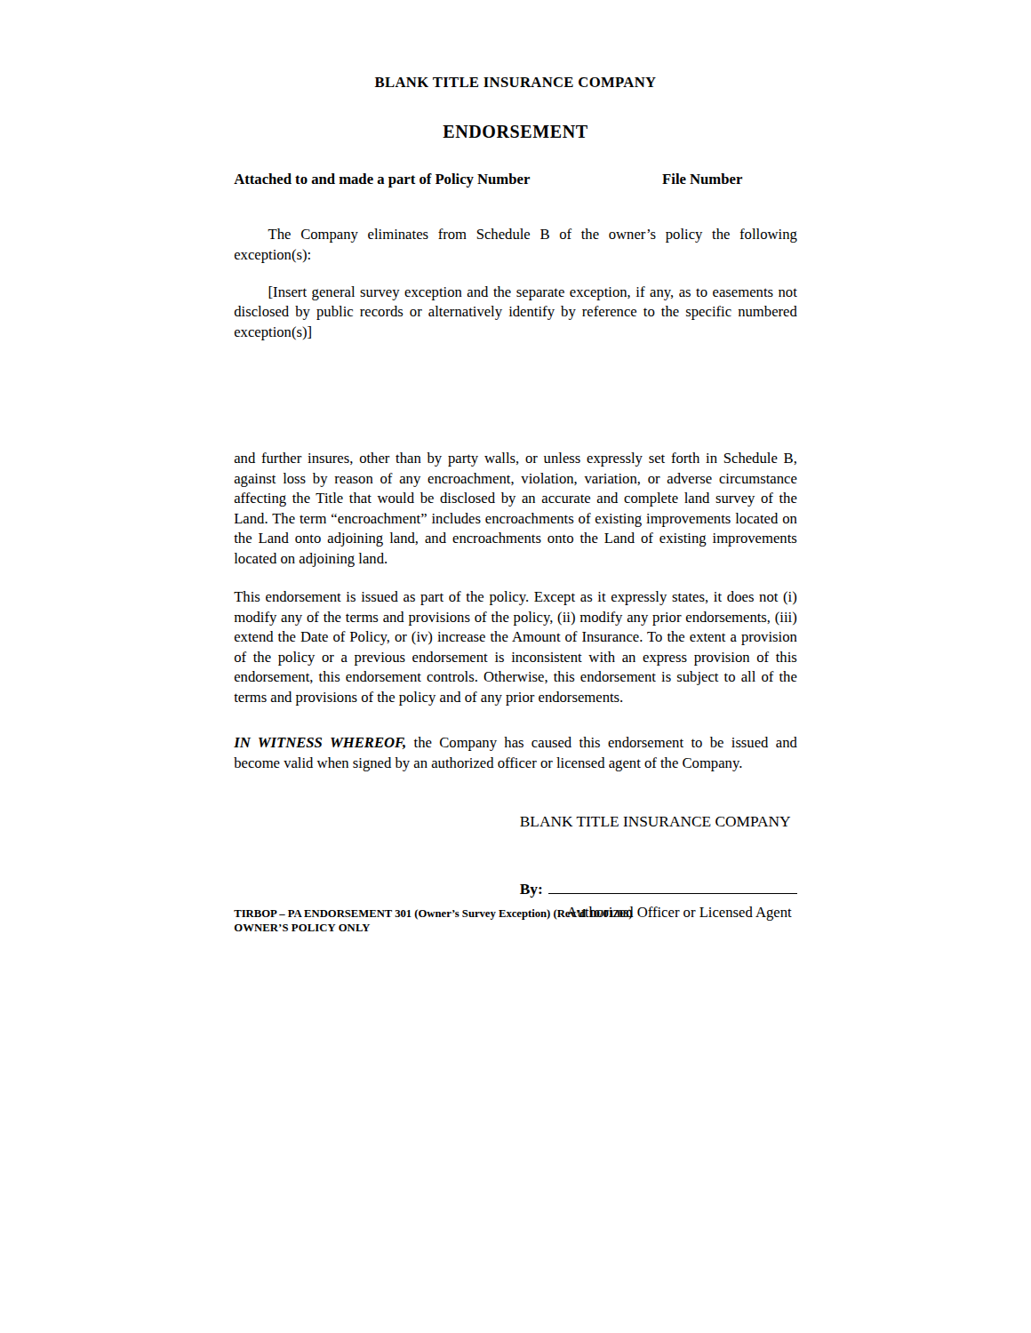BLANK TITLE INSURANCE COMPANY
ENDORSEMENT
Attached to and made a part of Policy Number File Number
The Company eliminates from Schedule B of the owner’s policy the following exception(s):
[Insert general survey exception and the separate exception, if any, as to easements not disclosed by public records or alternatively identify by reference to the specific numbered exception(s)]
and further insures, other than by party walls, or unless expressly set forth in Schedule B, against loss by reason of any encroachment, violation, variation, or adverse circumstance affecting the Title that would be disclosed by an accurate and complete land survey of the Land. The term “encroachment” includes encroachments of existing improvements located on the Land onto adjoining land, and encroachments onto the Land of existing improvements located on adjoining land.
This endorsement is issued as part of the policy. Except as it expressly states, it does not (i) modify any of the terms and provisions of the policy, (ii) modify any prior endorsements, (iii) extend the Date of Policy, or (iv) increase the Amount of Insurance. To the extent a provision of the policy or a previous endorsement is inconsistent with an express provision of this endorsement, this endorsement controls. Otherwise, this endorsement is subject to all of the terms and provisions of the policy and of any prior endorsements.
IN WITNESS WHEREOF, the Company has caused this endorsement to be issued and become valid when signed by an authorized officer or licensed agent of the Company.
BLANK TITLE INSURANCE COMPANY
By:
Authorized Officer or Licensed Agent
TIRBOP – PA ENDORSEMENT 301 (Owner’s Survey Exception) (Rev’d 10/01/08)
OWNER’S POLICY ONLY